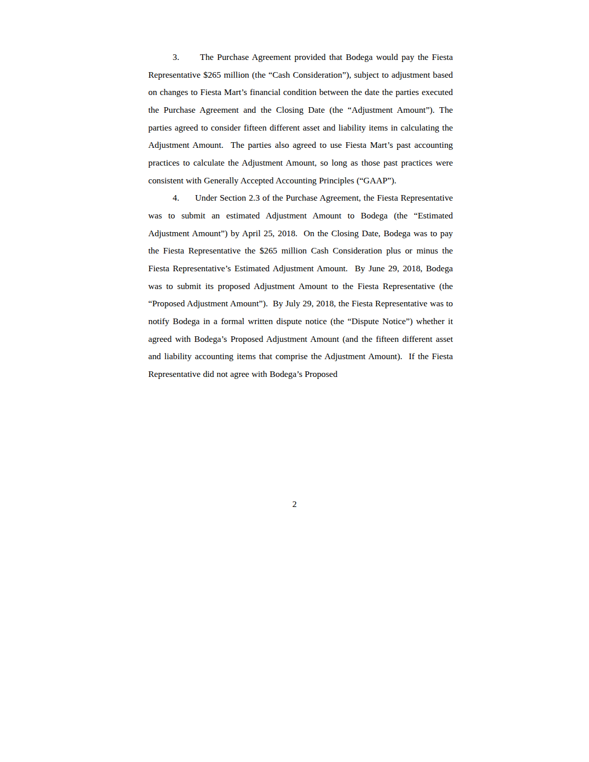3. The Purchase Agreement provided that Bodega would pay the Fiesta Representative $265 million (the “Cash Consideration”), subject to adjustment based on changes to Fiesta Mart’s financial condition between the date the parties executed the Purchase Agreement and the Closing Date (the “Adjustment Amount”). The parties agreed to consider fifteen different asset and liability items in calculating the Adjustment Amount. The parties also agreed to use Fiesta Mart’s past accounting practices to calculate the Adjustment Amount, so long as those past practices were consistent with Generally Accepted Accounting Principles (“GAAP”).
4. Under Section 2.3 of the Purchase Agreement, the Fiesta Representative was to submit an estimated Adjustment Amount to Bodega (the “Estimated Adjustment Amount”) by April 25, 2018. On the Closing Date, Bodega was to pay the Fiesta Representative the $265 million Cash Consideration plus or minus the Fiesta Representative’s Estimated Adjustment Amount. By June 29, 2018, Bodega was to submit its proposed Adjustment Amount to the Fiesta Representative (the “Proposed Adjustment Amount”). By July 29, 2018, the Fiesta Representative was to notify Bodega in a formal written dispute notice (the “Dispute Notice”) whether it agreed with Bodega’s Proposed Adjustment Amount (and the fifteen different asset and liability accounting items that comprise the Adjustment Amount). If the Fiesta Representative did not agree with Bodega’s Proposed
2